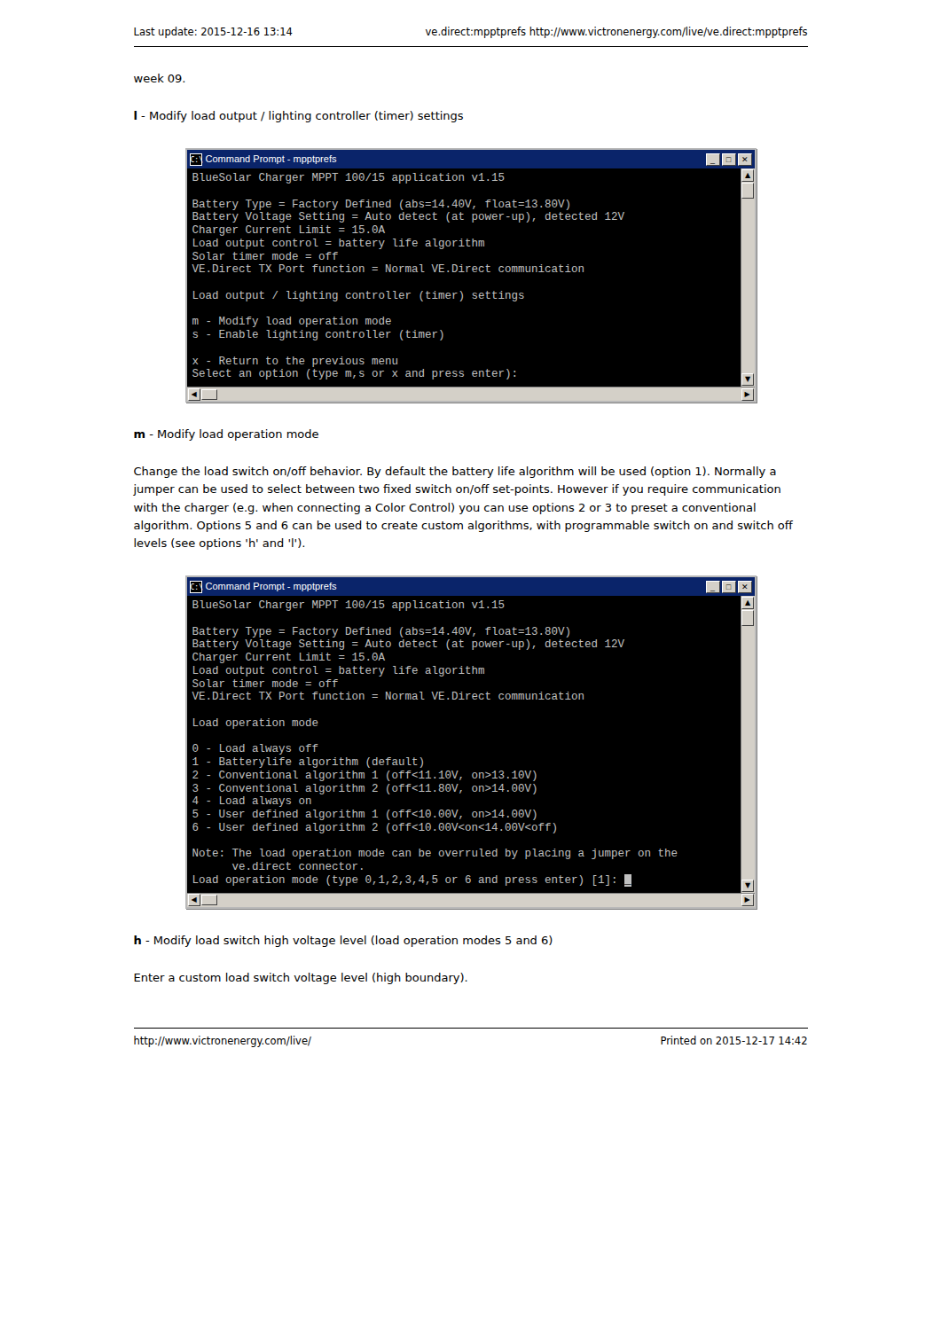Last update: 2015-12-16 13:14
ve.direct:mpptprefs http://www.victronenergy.com/live/ve.direct:mpptprefs
week 09.
l - Modify load output / lighting controller (timer) settings
C:\ Command Prompt - mpptprefs
_□✕
BlueSolar Charger MPPT 100/15 application v1.15 Battery Type = Factory Defined (abs=14.40V, float=13.80V) Battery Voltage Setting = Auto detect (at power-up), detected 12V Charger Current Limit = 15.0A Load output control = battery life algorithm Solar timer mode = off VE.Direct TX Port function = Normal VE.Direct communication Load output / lighting controller (timer) settings m - Modify load operation mode s - Enable lighting controller (timer) x - Return to the previous menu Select an option (type m,s or x and press enter):
▲
▼
◀
▶
m - Modify load operation mode
Change the load switch on/off behavior. By default the battery life algorithm will be used (option 1). Normally a jumper can be used to select between two fixed switch on/off set-points. However if you require communication with the charger (e.g. when connecting a Color Control) you can use options 2 or 3 to preset a conventional algorithm. Options 5 and 6 can be used to create custom algorithms, with programmable switch on and switch off levels (see options 'h' and 'l').
C:\ Command Prompt - mpptprefs
_□✕
BlueSolar Charger MPPT 100/15 application v1.15 Battery Type = Factory Defined (abs=14.40V, float=13.80V) Battery Voltage Setting = Auto detect (at power-up), detected 12V Charger Current Limit = 15.0A Load output control = battery life algorithm Solar timer mode = off VE.Direct TX Port function = Normal VE.Direct communication Load operation mode 0 - Load always off 1 - Batterylife algorithm (default) 2 - Conventional algorithm 1 (off<11.10V, on>13.10V) 3 - Conventional algorithm 2 (off<11.80V, on>14.00V) 4 - Load always on 5 - User defined algorithm 1 (off<10.00V, on>14.00V) 6 - User defined algorithm 2 (off<10.00V<on<14.00V<off) Note: The load operation mode can be overruled by placing a jumper on the ve.direct connector. Load operation mode (type 0,1,2,3,4,5 or 6 and press enter) [1]: _
▲
▼
◀
▶
h - Modify load switch high voltage level (load operation modes 5 and 6)
Enter a custom load switch voltage level (high boundary).
http://www.victronenergy.com/live/
Printed on 2015-12-17 14:42